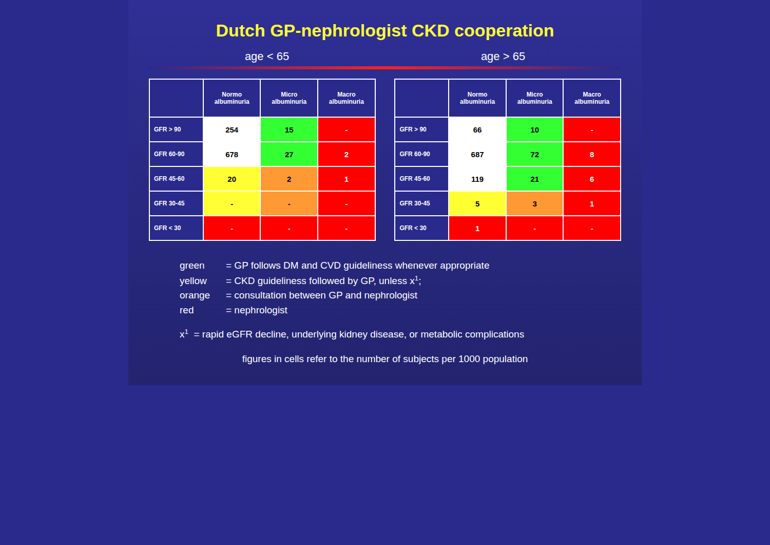Dutch GP-nephrologist CKD cooperation
age < 65 age > 65
| | Normo albuminuria | Micro albuminuria | Macro albuminuria |
| --- | --- | --- | --- |
| GFR > 90 | 254 | 15 | - |
| GFR 60-90 | 678 | 27 | 2 |
| GFR 45-60 | 20 | 2 | 1 |
| GFR 30-45 | - | - | - |
| GFR < 30 | - | - | - |
| | Normo albuminuria | Micro albuminuria | Macro albuminuria |
| --- | --- | --- | --- |
| GFR > 90 | 66 | 10 | - |
| GFR 60-90 | 687 | 72 | 8 |
| GFR 45-60 | 119 | 21 | 6 |
| GFR 30-45 | 5 | 3 | 1 |
| GFR < 30 | 1 | - | - |
green= GP follows DM and CVD guideliness whenever appropriate
yellow= CKD guideliness followed by GP, unless x1;
orange= consultation between GP and nephrologist
red= nephrologist
x1 = rapid eGFR decline, underlying kidney disease, or metabolic complications
figures in cells refer to the number of subjects per 1000 population